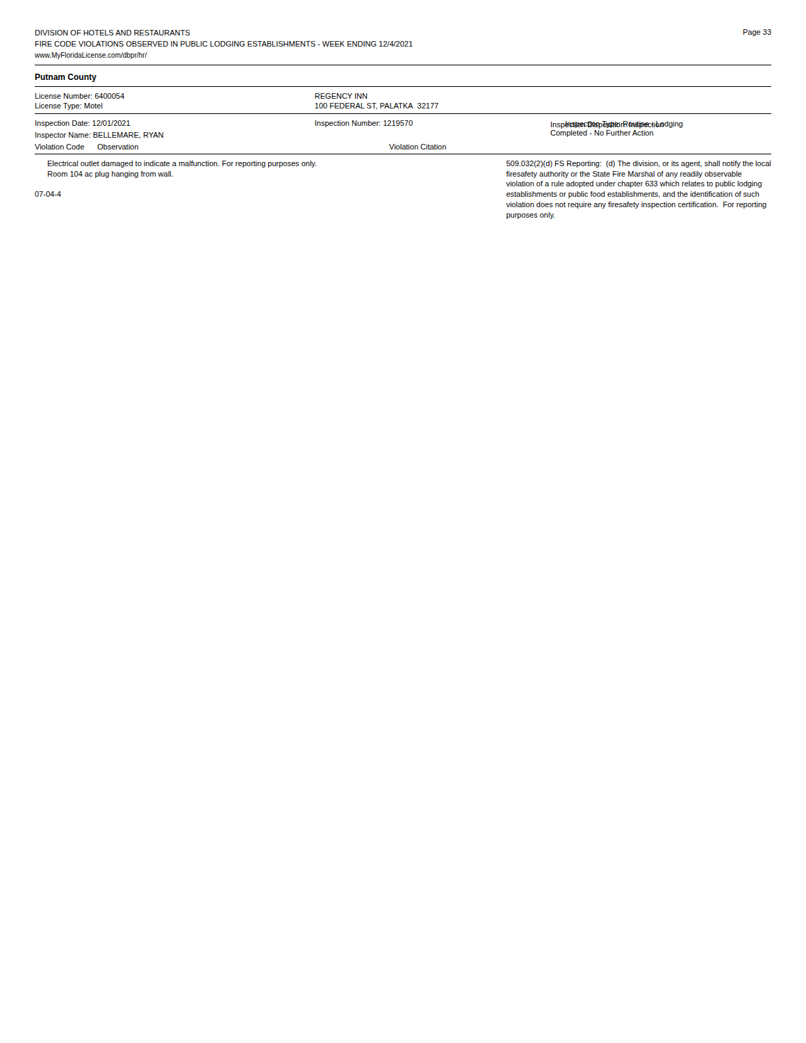DIVISION OF HOTELS AND RESTAURANTS
FIRE CODE VIOLATIONS OBSERVED IN PUBLIC LODGING ESTABLISHMENTS - WEEK ENDING 12/4/2021
www.MyFloridaLicense.com/dbpr/hr/
Page 33
Putnam County
| License Number: 6400054 | REGENCY INN | |
| License Type: Motel | 100 FEDERAL ST, PALATKA 32177 | |
| Inspection Date: 12/01/2021 | Inspection Number: 1219570 | Inspection Type: Routine - Lodging |
| Inspector Name: BELLEMARE, RYAN | | |
Inspection Disposition: Inspection
Completed - No Further Action
Violation Code
Observation
Violation Citation
Electrical outlet damaged to indicate a malfunction. For reporting purposes only.
Room 104 ac plug hanging from wall.
07-04-4
509.032(2)(d) FS Reporting: (d) The division, or its agent, shall notify the local firesafety authority or the State Fire Marshal of any readily observable violation of a rule adopted under chapter 633 which relates to public lodging establishments or public food establishments, and the identification of such violation does not require any firesafety inspection certification. For reporting purposes only.